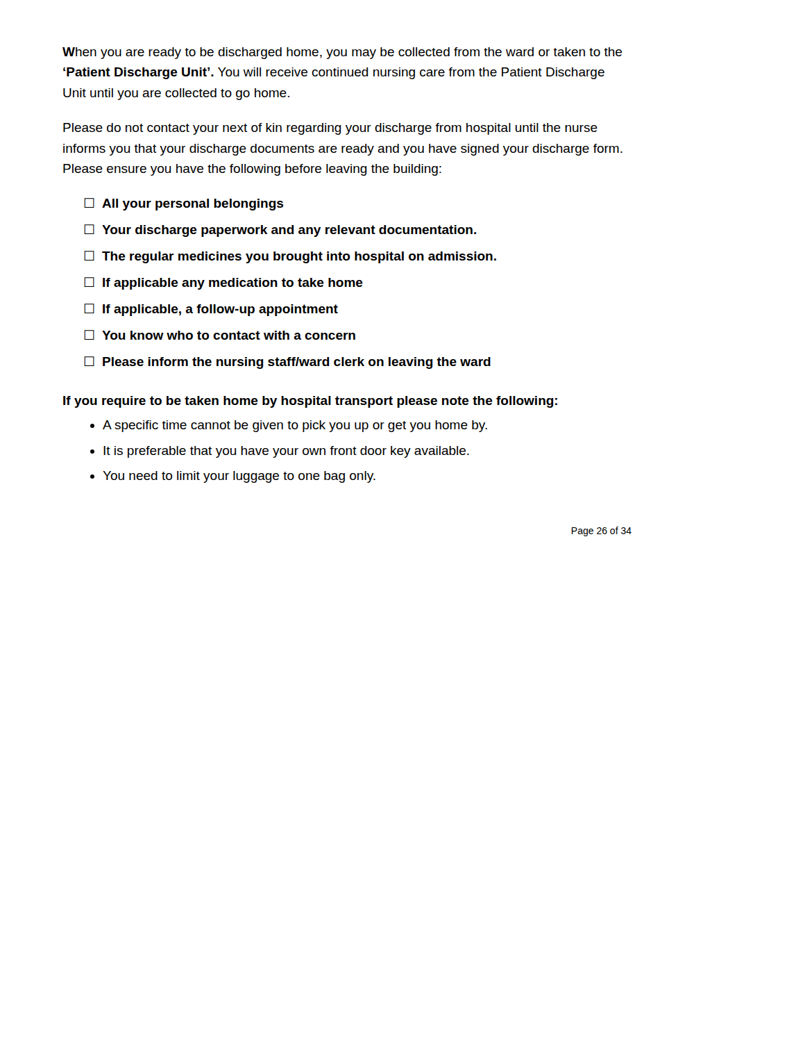When you are ready to be discharged home, you may be collected from the ward or taken to the ‘Patient Discharge Unit’. You will receive continued nursing care from the Patient Discharge Unit until you are collected to go home.
Please do not contact your next of kin regarding your discharge from hospital until the nurse informs you that your discharge documents are ready and you have signed your discharge form.
Please ensure you have the following before leaving the building:
☐All your personal belongings
☐Your discharge paperwork and any relevant documentation.
☐The regular medicines you brought into hospital on admission.
☐If applicable any medication to take home
☐If applicable, a follow-up appointment
☐You know who to contact with a concern
☐Please inform the nursing staff/ward clerk on leaving the ward
If you require to be taken home by hospital transport please note the following:
A specific time cannot be given to pick you up or get you home by.
It is preferable that you have your own front door key available.
You need to limit your luggage to one bag only.
Page 26 of 34